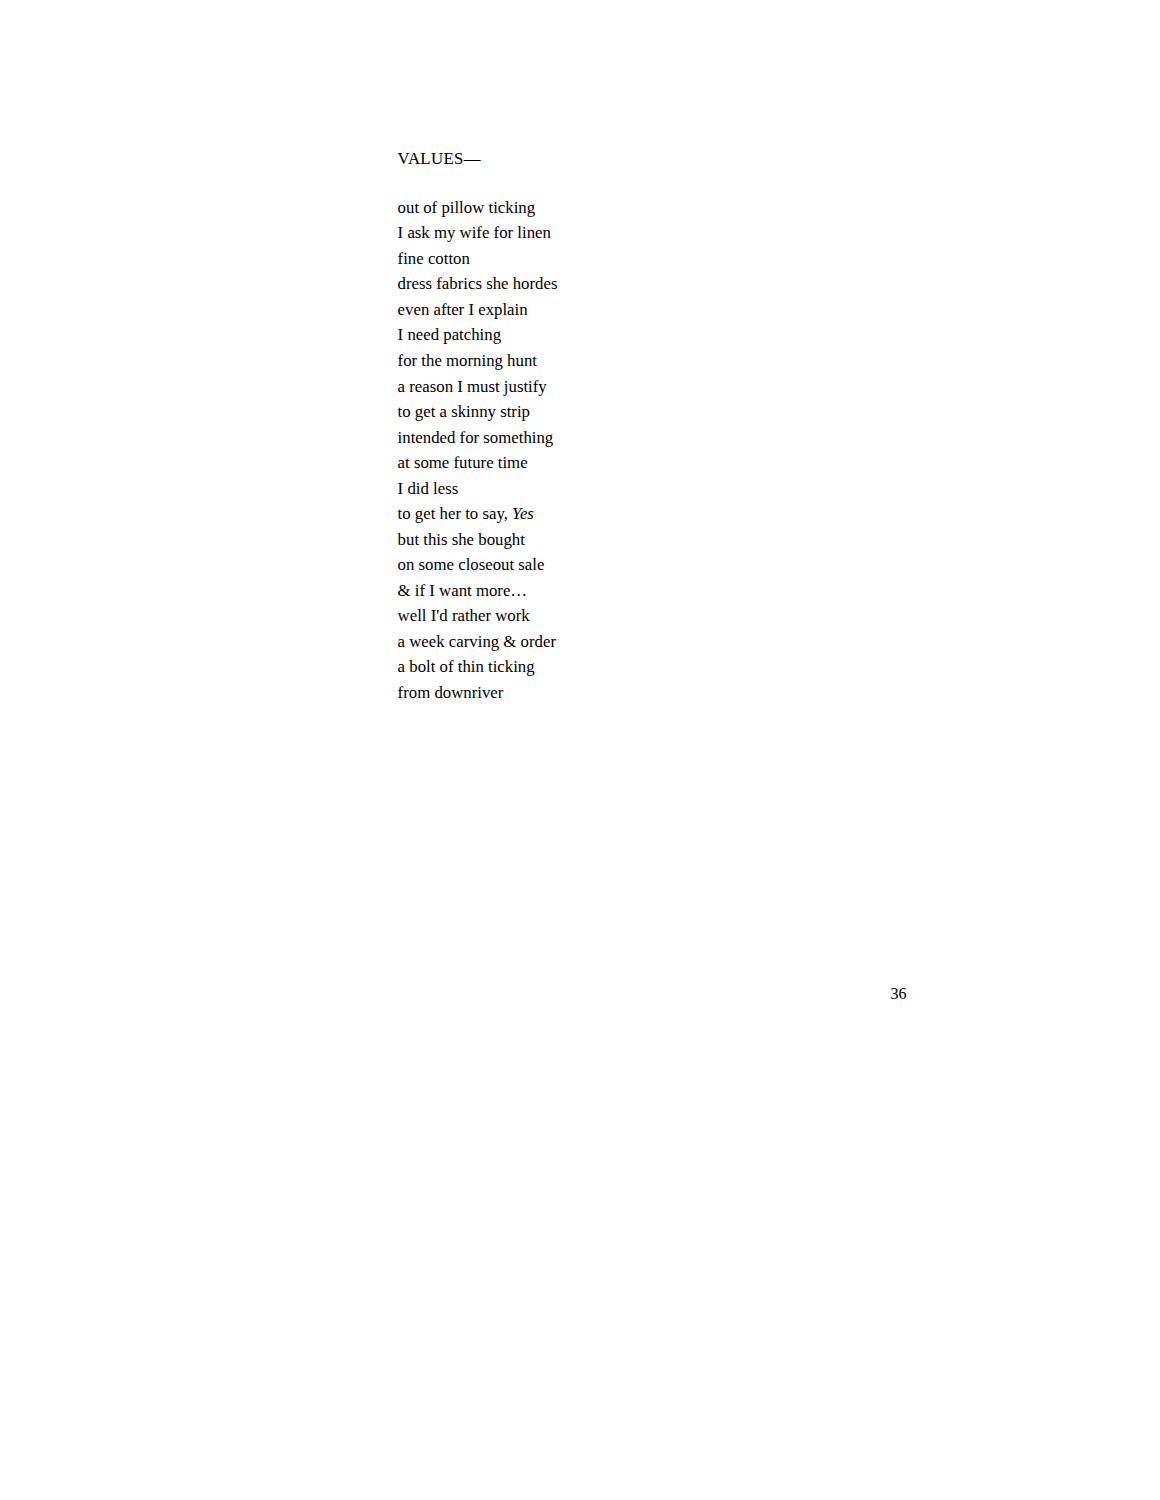Values—
out of pillow ticking
I ask my wife for linen
fine cotton
dress fabrics she hordes
even after I explain
I need patching
for the morning hunt
a reason I must justify
to get a skinny strip
intended for something
at some future time
I did less
to get her to say, Yes
but this she bought
on some closeout sale
& if I want more…
well I'd rather work
a week carving & order
a bolt of thin ticking
from downriver
36